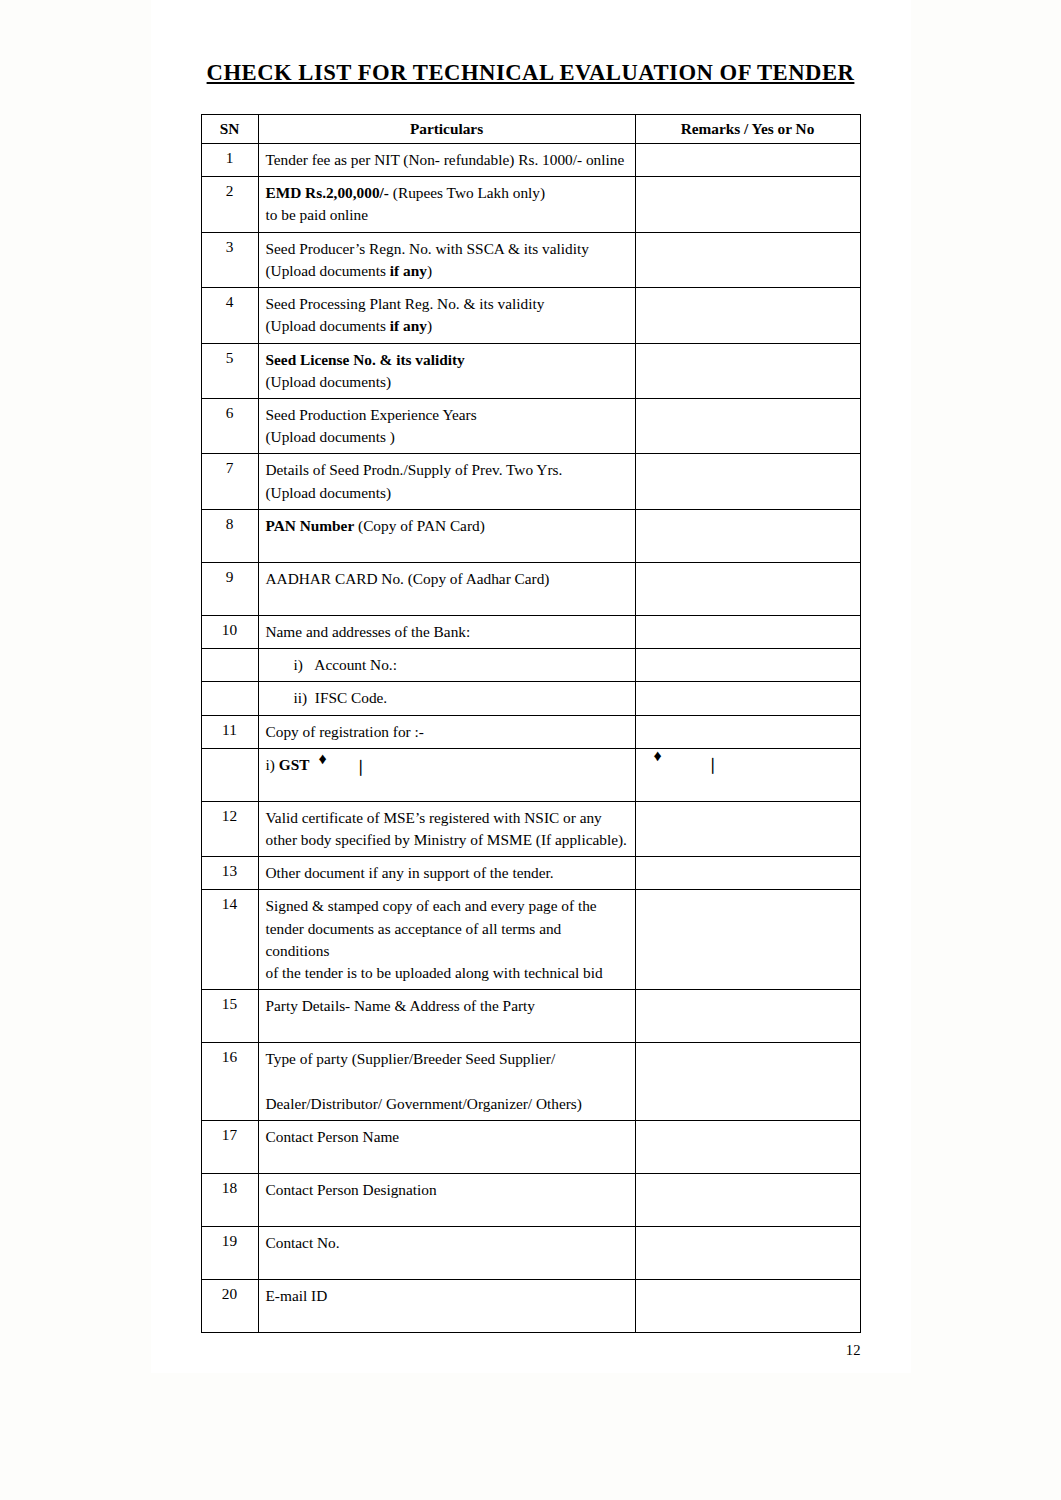CHECK LIST FOR TECHNICAL EVALUATION OF TENDER
| SN | Particulars | Remarks / Yes or No |
| --- | --- | --- |
| 1 | Tender fee as per NIT (Non- refundable) Rs. 1000/- online | |
| 2 | EMD Rs.2,00,000/- (Rupees Two Lakh only) to be paid online | |
| 3 | Seed Producer’s Regn. No. with SSCA & its validity (Upload documents if any ) | |
| 4 | Seed Processing Plant Reg. No. & its validity (Upload documents if any ) | |
| 5 | Seed License No. & its validity (Upload documents) | |
| 6 | Seed Production Experience Years (Upload documents ) | |
| 7 | Details of Seed Prodn./Supply of Prev. Two Yrs. (Upload documents) | |
| 8 | PAN Number (Copy of PAN Card) | |
| 9 | AADHAR CARD No. (Copy of Aadhar Card) | |
| 10 | Name and addresses of the Bank: | |
| | i) Account No.: | |
| | ii) IFSC Code. | |
| 11 | Copy of registration for :- | |
| | i) GST ♦ ❘ | ♦ ❘ |
| 12 | Valid certificate of MSE’s registered with NSIC or any other body specified by Ministry of MSME (If applicable). | |
| 13 | Other document if any in support of the tender. | |
| 14 | Signed & stamped copy of each and every page of the tender documents as acceptance of all terms and conditions of the tender is to be uploaded along with technical bid | |
| 15 | Party Details- Name & Address of the Party | |
| 16 | Type of party (Supplier/Breeder Seed Supplier/ Dealer/Distributor/ Government/Organizer/ Others) | |
| 17 | Contact Person Name | |
| 18 | Contact Person Designation | |
| 19 | Contact No. | |
| 20 | E-mail ID | |
12